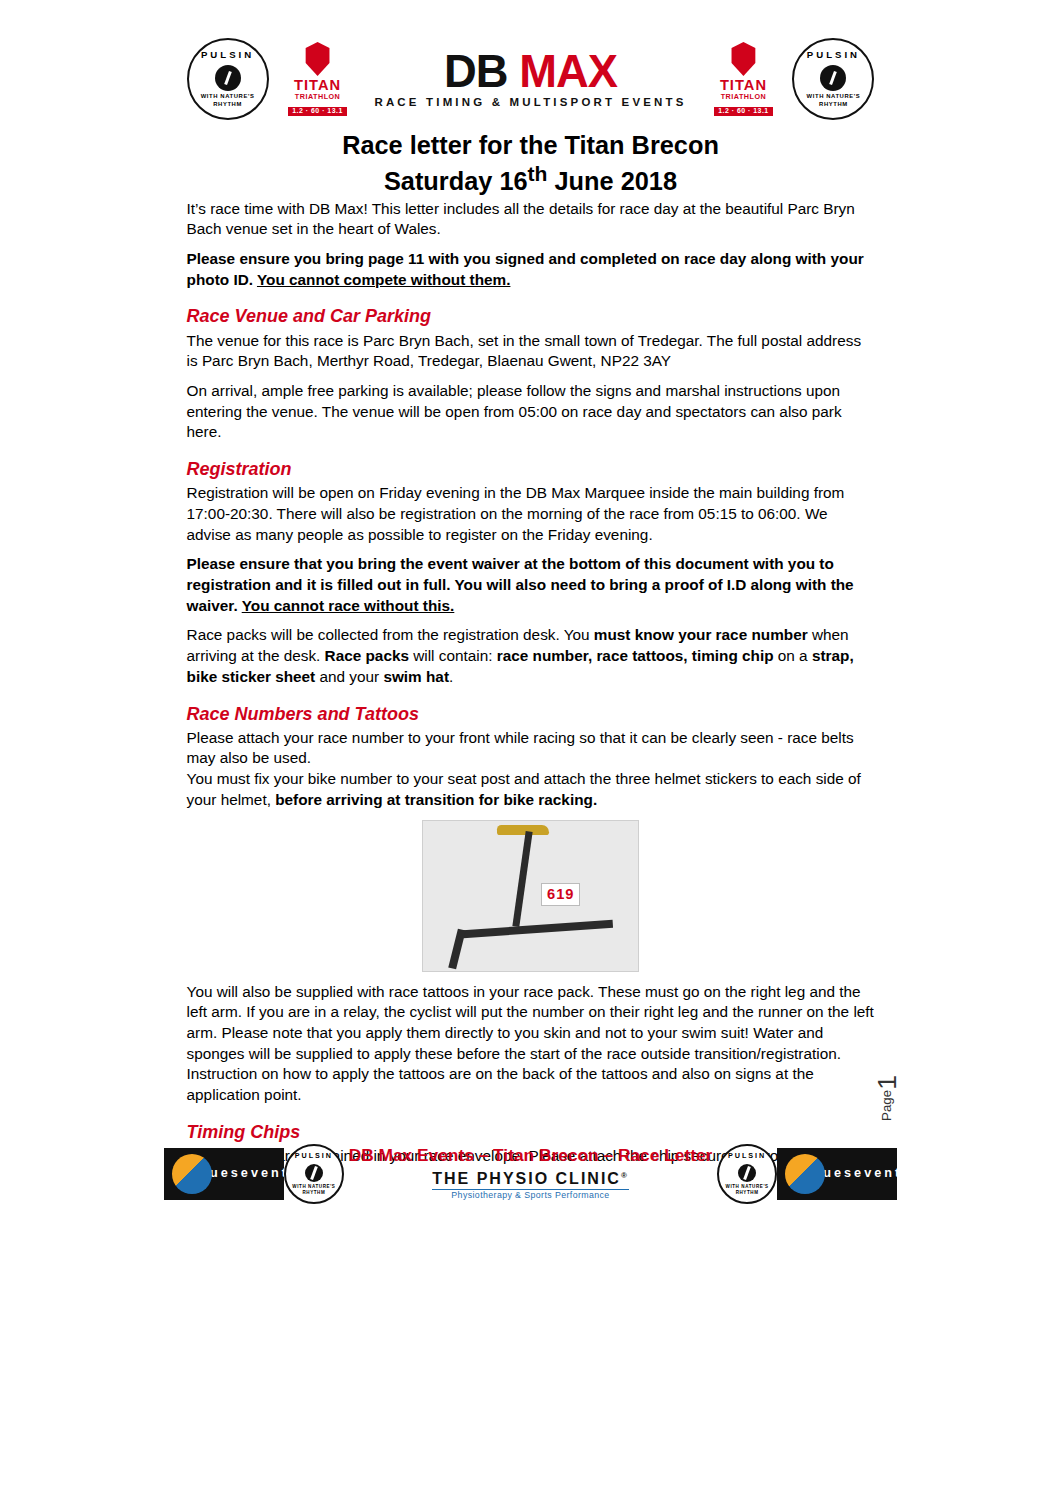Pulsin
with nature's rhythm
TITAN
TRIATHLON
1.2 · 60 · 13.1
DB MAX
Race Timing & Multisport Events
TITAN
TRIATHLON
1.2 · 60 · 13.1
Pulsin
with nature's rhythm
Race letter for the Titan Brecon Saturday 16th June 2018
It’s race time with DB Max! This letter includes all the details for race day at the beautiful Parc Bryn Bach venue set in the heart of Wales.
Please ensure you bring page 11 with you signed and completed on race day along with your photo ID. You cannot compete without them.
Race Venue and Car Parking
The venue for this race is Parc Bryn Bach, set in the small town of Tredegar. The full postal address is Parc Bryn Bach, Merthyr Road, Tredegar, Blaenau Gwent, NP22 3AY
On arrival, ample free parking is available; please follow the signs and marshal instructions upon entering the venue. The venue will be open from 05:00 on race day and spectators can also park here.
Registration
Registration will be open on Friday evening in the DB Max Marquee inside the main building from 17:00-20:30. There will also be registration on the morning of the race from 05:15 to 06:00. We advise as many people as possible to register on the Friday evening.
Please ensure that you bring the event waiver at the bottom of this document with you to registration and it is filled out in full. You will also need to bring a proof of I.D along with the waiver. You cannot race without this.
Race packs will be collected from the registration desk. You must know your race number when arriving at the desk. Race packs will contain: race number, race tattoos, timing chip on a strap, bike sticker sheet and your swim hat.
Race Numbers and Tattoos
Please attach your race number to your front while racing so that it can be clearly seen - race belts may also be used.
You must fix your bike number to your seat post and attach the three helmet stickers to each side of your helmet, before arriving at transition for bike racking.
619
You will also be supplied with race tattoos in your race pack. These must go on the right leg and the left arm. If you are in a relay, the cyclist will put the number on their right leg and the runner on the left arm. Please note that you apply them directly to you skin and not to your swim suit! Water and sponges will be supplied to apply these before the start of the race outside transition/registration. Instruction on how to apply the tattoos are on the back of the tattoos and also on signs at the application point.
Timing Chips
Timing chips are contained in your race envelope. Please attach the chip securely to your left ankle with the
Page1
blueseventy
Pulsin
with nature's rhythm
DB Max Events – Titan Brecon – Race Letter
THE PHYSIO CLINIC®
Physiotherapy & Sports Performance
Pulsin
with nature's rhythm
blueseventy